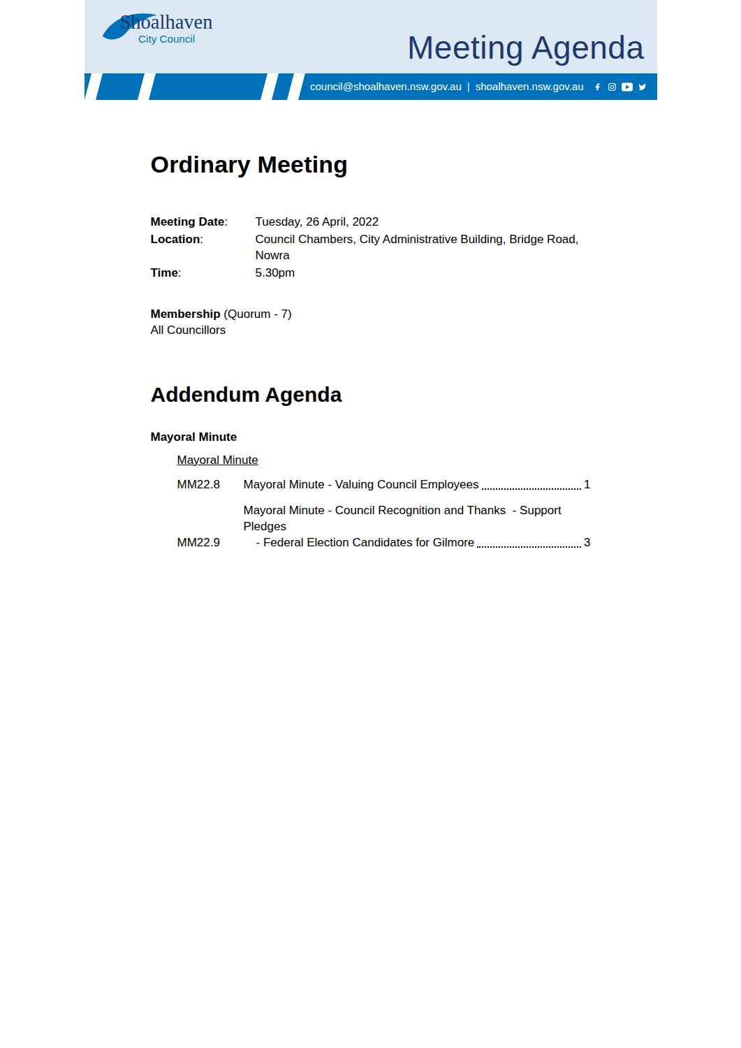Shoalhaven City Council
Meeting Agenda
council@shoalhaven.nsw.gov.au | shoalhaven.nsw.gov.au
Ordinary Meeting
| Meeting Date : | Tuesday, 26 April, 2022 |
| Location : | Council Chambers, City Administrative Building, Bridge Road, Nowra |
| Time : | 5.30pm |
Membership (Quorum - 7)
All Councillors
Addendum Agenda
Mayoral Minute
Mayoral Minute
MM22.8 Mayoral Minute - Valuing Council Employees 1
MM22.9 Mayoral Minute - Council Recognition and Thanks - Support Pledges - Federal Election Candidates for Gilmore 3